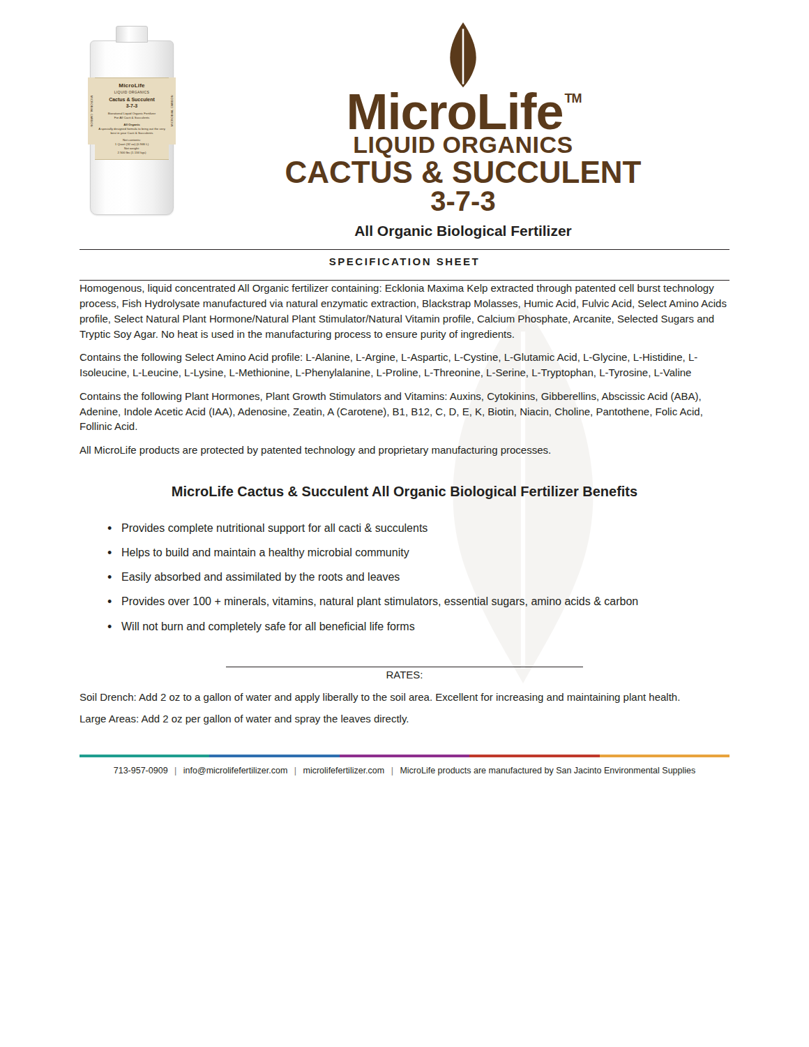MICROBIAL CARBON
MICROBIAL CARBON
MicroLife
LIQUID ORGANICS
Cactus & Succulent
3-7-3
Biorational Liquid Organic Fertilizer
For All Cacti & Succulents
All Organic
A specially designed formula to bring out the very best in your Cacti & Succulents
Net contents:
1 Quart (32 oz) (0.946 L)
Net weight:
2.500 lbs (1.134 kgs)
MicroLifeTM
LIQUID ORGANICS
CACTUS & SUCCULENT
3-7-3
All Organic Biological Fertilizer
SPECIFICATION SHEET
Homogenous, liquid concentrated All Organic fertilizer containing: Ecklonia Maxima Kelp extracted through patented cell burst technology process, Fish Hydrolysate manufactured via natural enzymatic extraction, Blackstrap Molasses, Humic Acid, Fulvic Acid, Select Amino Acids profile, Select Natural Plant Hormone/Natural Plant Stimulator/Natural Vitamin profile, Calcium Phosphate, Arcanite, Selected Sugars and Tryptic Soy Agar. No heat is used in the manufacturing process to ensure purity of ingredients.
Contains the following Select Amino Acid profile: L-Alanine, L-Argine, L-Aspartic, L-Cystine, L-Glutamic Acid, L-Glycine, L-Histidine, L-Isoleucine, L-Leucine, L-Lysine, L-Methionine, L-Phenylalanine, L-Proline, L-Threonine, L-Serine, L-Tryptophan, L-Tyrosine, L-Valine
Contains the following Plant Hormones, Plant Growth Stimulators and Vitamins: Auxins, Cytokinins, Gibberellins, Abscissic Acid (ABA), Adenine, Indole Acetic Acid (IAA), Adenosine, Zeatin, A (Carotene), B1, B12, C, D, E, K, Biotin, Niacin, Choline, Pantothene, Folic Acid, Follinic Acid.
All MicroLife products are protected by patented technology and proprietary manufacturing processes.
MicroLife Cactus & Succulent All Organic Biological Fertilizer Benefits
Provides complete nutritional support for all cacti & succulents
Helps to build and maintain a healthy microbial community
Easily absorbed and assimilated by the roots and leaves
Provides over 100 + minerals, vitamins, natural plant stimulators, essential sugars, amino acids & carbon
Will not burn and completely safe for all beneficial life forms
RATES:
Soil Drench: Add 2 oz to a gallon of water and apply liberally to the soil area. Excellent for increasing and maintaining plant health.
Large Areas: Add 2 oz per gallon of water and spray the leaves directly.
713-957-0909 | info@microlifefertilizer.com | microlifefertilizer.com | MicroLife products are manufactured by San Jacinto Environmental Supplies